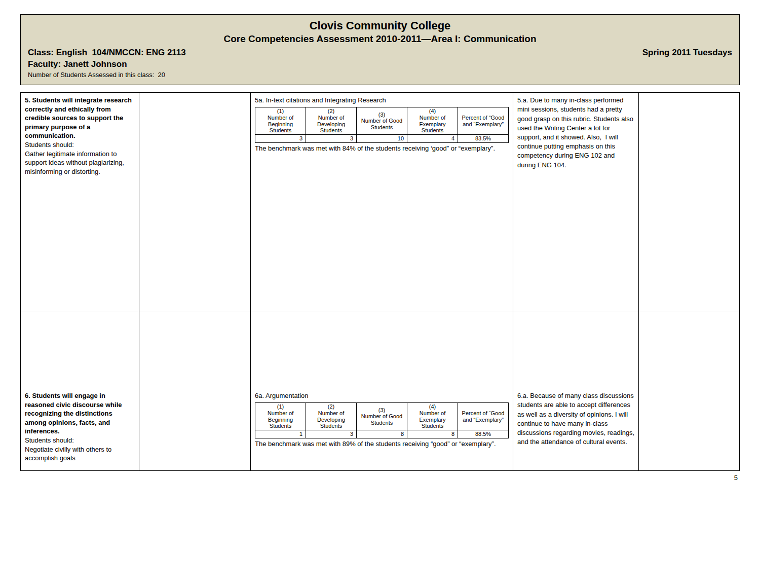Clovis Community College
Core Competencies Assessment 2010-2011—Area I: Communication
Class: English 104/NMCCN: ENG 2113 Spring 2011 Tuesdays
Faculty: Janett Johnson
Number of Students Assessed in this class: 20
| 5. Students will integrate research correctly and ethically from credible sources to support the primary purpose of a communication. Students should: Gather legitimate information to support ideas without plagiarizing, misinforming or distorting. | | 5a. In-text citations and Integrating Research / (1) Number of Beginning Students / (2) Number of Developing Students / (3) Number of Good Students / (4) Number of Exemplary Students / Percent of “Good and “Exemplary” / / --- / --- / --- / --- / --- / / 3 / 3 / 10 / 4 / 83.5% / The benchmark was met with 84% of the students receiving ‘good” or “exemplary”. | 5.a. Due to many in-class performed mini sessions, students had a pretty good grasp on this rubric. Students also used the Writing Center a lot for support, and it showed. Also, I will continue putting emphasis on this competency during ENG 102 and during ENG 104. | |
| 6. Students will engage in reasoned civic discourse while recognizing the distinctions among opinions, facts, and inferences. Students should: Negotiate civilly with others to accomplish goals | | 6a. Argumentation / (1) Number of Beginning Students / (2) Number of Developing Students / (3) Number of Good Students / (4) Number of Exemplary Students / Percent of “Good and “Exemplary” / / --- / --- / --- / --- / --- / / 1 / 3 / 8 / 8 / 88.5% / The benchmark was met with 89% of the students receiving “good” or “exemplary”. | 6.a. Because of many class discussions students are able to accept differences as well as a diversity of opinions. I will continue to have many in-class discussions regarding movies, readings, and the attendance of cultural events. | |
5